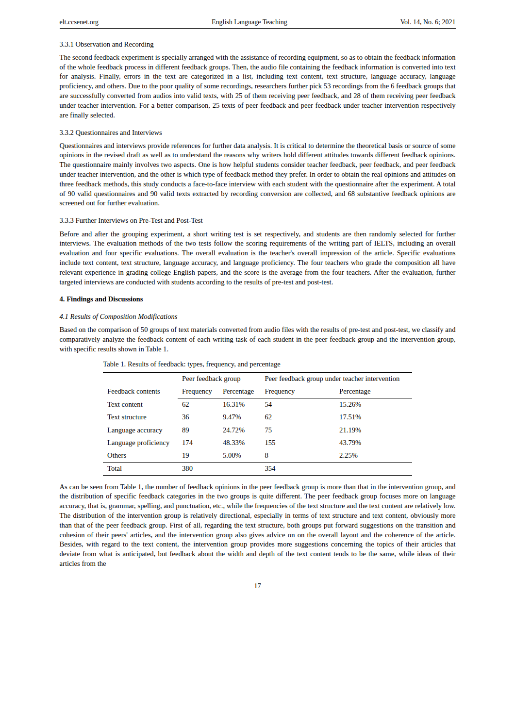elt.ccsenet.org English Language Teaching Vol. 14, No. 6; 2021
3.3.1 Observation and Recording
The second feedback experiment is specially arranged with the assistance of recording equipment, so as to obtain the feedback information of the whole feedback process in different feedback groups. Then, the audio file containing the feedback information is converted into text for analysis. Finally, errors in the text are categorized in a list, including text content, text structure, language accuracy, language proficiency, and others. Due to the poor quality of some recordings, researchers further pick 53 recordings from the 6 feedback groups that are successfully converted from audios into valid texts, with 25 of them receiving peer feedback, and 28 of them receiving peer feedback under teacher intervention. For a better comparison, 25 texts of peer feedback and peer feedback under teacher intervention respectively are finally selected.
3.3.2 Questionnaires and Interviews
Questionnaires and interviews provide references for further data analysis. It is critical to determine the theoretical basis or source of some opinions in the revised draft as well as to understand the reasons why writers hold different attitudes towards different feedback opinions. The questionnaire mainly involves two aspects. One is how helpful students consider teacher feedback, peer feedback, and peer feedback under teacher intervention, and the other is which type of feedback method they prefer. In order to obtain the real opinions and attitudes on three feedback methods, this study conducts a face-to-face interview with each student with the questionnaire after the experiment. A total of 90 valid questionnaires and 90 valid texts extracted by recording conversion are collected, and 68 substantive feedback opinions are screened out for further evaluation.
3.3.3 Further Interviews on Pre-Test and Post-Test
Before and after the grouping experiment, a short writing test is set respectively, and students are then randomly selected for further interviews. The evaluation methods of the two tests follow the scoring requirements of the writing part of IELTS, including an overall evaluation and four specific evaluations. The overall evaluation is the teacher's overall impression of the article. Specific evaluations include text content, text structure, language accuracy, and language proficiency. The four teachers who grade the composition all have relevant experience in grading college English papers, and the score is the average from the four teachers. After the evaluation, further targeted interviews are conducted with students according to the results of pre-test and post-test.
4. Findings and Discussions
4.1 Results of Composition Modifications
Based on the comparison of 50 groups of text materials converted from audio files with the results of pre-test and post-test, we classify and comparatively analyze the feedback content of each writing task of each student in the peer feedback group and the intervention group, with specific results shown in Table 1.
Table 1. Results of feedback: types, frequency, and percentage
| Feedback contents | Peer feedback group | Peer feedback group under teacher intervention |
| --- | --- | --- |
| Frequency | Percentage | Frequency | Percentage |
| Text content | 62 | 16.31% | 54 | 15.26% |
| Text structure | 36 | 9.47% | 62 | 17.51% |
| Language accuracy | 89 | 24.72% | 75 | 21.19% |
| Language proficiency | 174 | 48.33% | 155 | 43.79% |
| Others | 19 | 5.00% | 8 | 2.25% |
| Total | 380 | | 354 | |
As can be seen from Table 1, the number of feedback opinions in the peer feedback group is more than that in the intervention group, and the distribution of specific feedback categories in the two groups is quite different. The peer feedback group focuses more on language accuracy, that is, grammar, spelling, and punctuation, etc., while the frequencies of the text structure and the text content are relatively low. The distribution of the intervention group is relatively directional, especially in terms of text structure and text content, obviously more than that of the peer feedback group. First of all, regarding the text structure, both groups put forward suggestions on the transition and cohesion of their peers' articles, and the intervention group also gives advice on on the overall layout and the coherence of the article. Besides, with regard to the text content, the intervention group provides more suggestions concerning the topics of their articles that deviate from what is anticipated, but feedback about the width and depth of the text content tends to be the same, while ideas of their articles from the
17